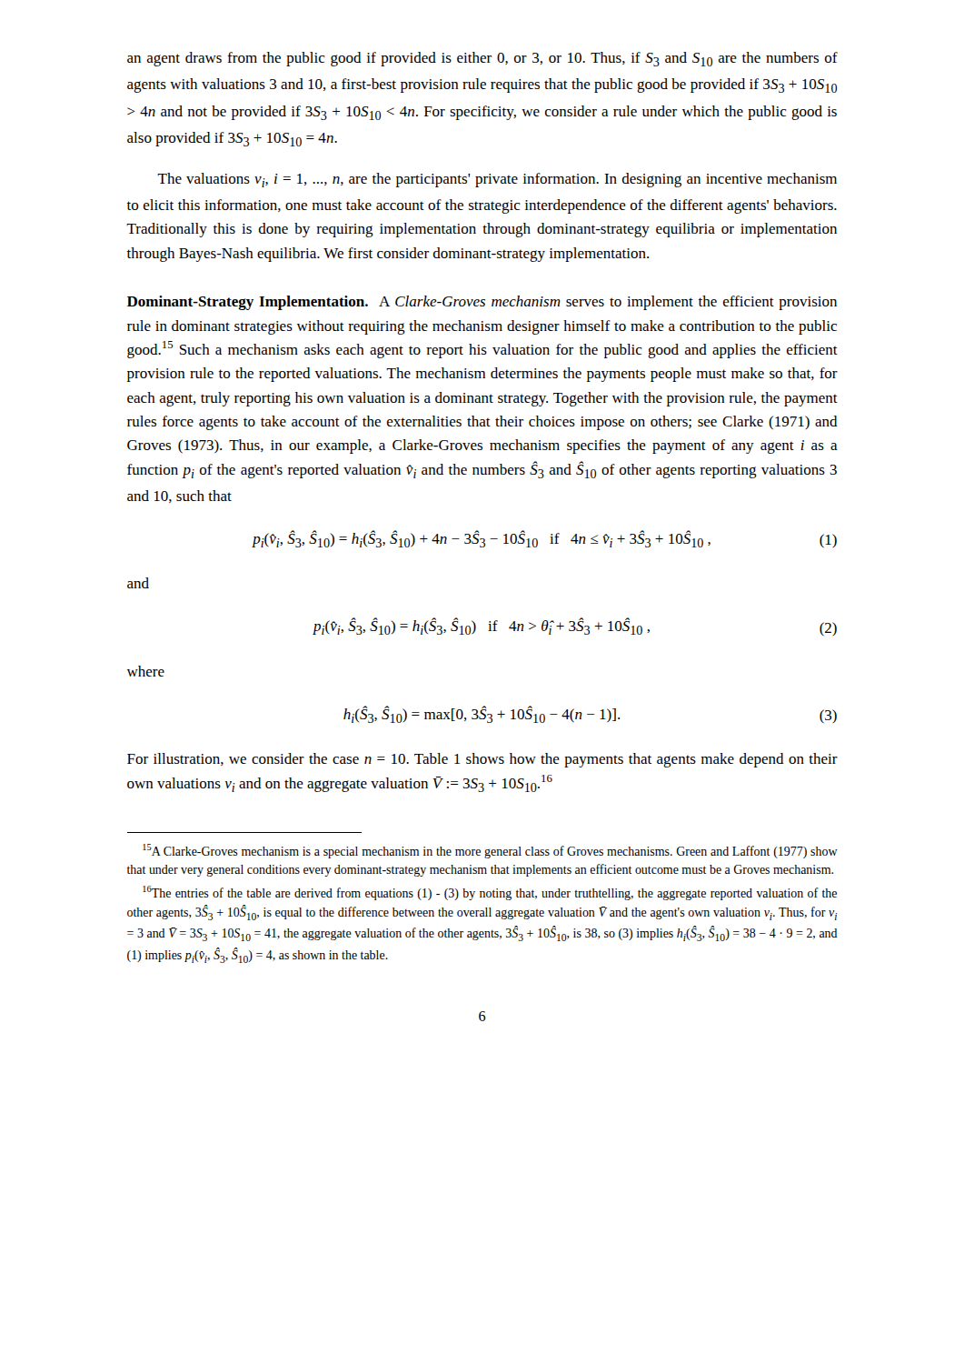an agent draws from the public good if provided is either 0, or 3, or 10. Thus, if S3 and S10 are the numbers of agents with valuations 3 and 10, a first-best provision rule requires that the public good be provided if 3S3 + 10S10 > 4n and not be provided if 3S3 + 10S10 < 4n. For specificity, we consider a rule under which the public good is also provided if 3S3 + 10S10 = 4n.
The valuations vi, i = 1, ..., n, are the participants' private information. In designing an incentive mechanism to elicit this information, one must take account of the strategic interdependence of the different agents' behaviors. Traditionally this is done by requiring implementation through dominant-strategy equilibria or implementation through Bayes-Nash equilibria. We first consider dominant-strategy implementation.
Dominant-Strategy Implementation. A Clarke-Groves mechanism serves to implement the efficient provision rule in dominant strategies without requiring the mechanism designer himself to make a contribution to the public good.15 Such a mechanism asks each agent to report his valuation for the public good and applies the efficient provision rule to the reported valuations. The mechanism determines the payments people must make so that, for each agent, truly reporting his own valuation is a dominant strategy. Together with the provision rule, the payment rules force agents to take account of the externalities that their choices impose on others; see Clarke (1971) and Groves (1973). Thus, in our example, a Clarke-Groves mechanism specifies the payment of any agent i as a function pi of the agent's reported valuation v̂i and the numbers Ŝ3 and Ŝ10 of other agents reporting valuations 3 and 10, such that
pi(v̂i, Ŝ3, Ŝ10) = hi(Ŝ3, Ŝ10) + 4n − 3Ŝ3 − 10Ŝ10 if 4n ≤ v̂i + 3Ŝ3 + 10Ŝ10 , (1)
and
pi(v̂i, Ŝ3, Ŝ10) = hi(Ŝ3, Ŝ10) if 4n > θ̂i + 3Ŝ3 + 10Ŝ10 , (2)
where
hi(Ŝ3, Ŝ10) = max[0, 3Ŝ3 + 10Ŝ10 − 4(n − 1)]. (3)
For illustration, we consider the case n = 10. Table 1 shows how the payments that agents make depend on their own valuations vi and on the aggregate valuation V̄ := 3S3 + 10S10.16
15A Clarke-Groves mechanism is a special mechanism in the more general class of Groves mechanisms. Green and Laffont (1977) show that under very general conditions every dominant-strategy mechanism that implements an efficient outcome must be a Groves mechanism.
16The entries of the table are derived from equations (1) - (3) by noting that, under truthtelling, the aggregate reported valuation of the other agents, 3Ŝ3 + 10Ŝ10, is equal to the difference between the overall aggregate valuation V̄ and the agent's own valuation vi. Thus, for vi = 3 and V̄ = 3S3 + 10S10 = 41, the aggregate valuation of the other agents, 3Ŝ3 + 10Ŝ10, is 38, so (3) implies hi(Ŝ3, Ŝ10) = 38 − 4 · 9 = 2, and (1) implies pi(v̂i, Ŝ3, Ŝ10) = 4, as shown in the table.
6